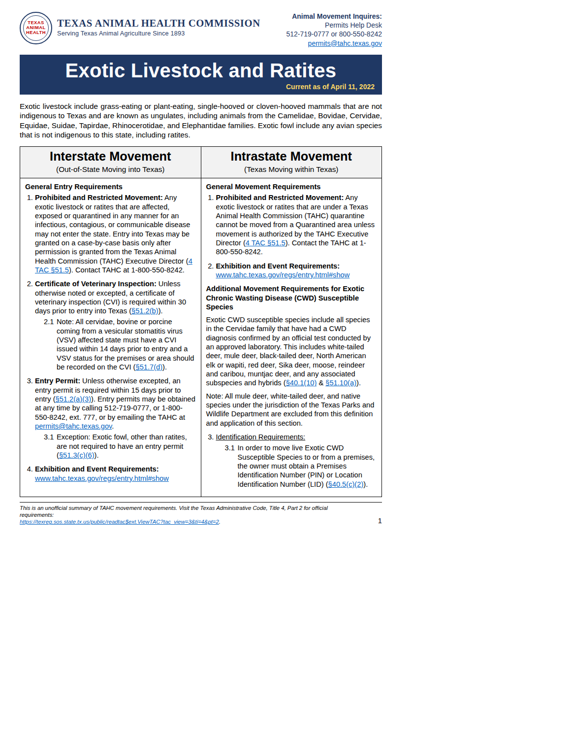TEXAS
ANIMAL
HEALTH
TEXAS ANIMAL HEALTH COMMISSION
Serving Texas Animal Agriculture Since 1893
Animal Movement Inquires:
Permits Help Desk
512-719-0777 or 800-550-8242
permits@tahc.texas.gov
Exotic Livestock and Ratites
Current as of April 11, 2022
Exotic livestock include grass-eating or plant-eating, single-hooved or cloven-hooved mammals that are not indigenous to Texas and are known as ungulates, including animals from the Camelidae, Bovidae, Cervidae, Equidae, Suidae, Tapirdae, Rhinocerotidae, and Elephantidae families. Exotic fowl include any avian species that is not indigenous to this state, including ratites.
| Interstate Movement (Out-of-State Moving into Texas) | Intrastate Movement (Texas Moving within Texas) |
| --- | --- |
| General Entry Requirements Prohibited and Restricted Movement: Any exotic livestock or ratites that are affected, exposed or quarantined in any manner for an infectious, contagious, or communicable disease may not enter the state. Entry into Texas may be granted on a case-by-case basis only after permission is granted from the Texas Animal Health Commission (TAHC) Executive Director ( 4 TAC §51.5 ). Contact TAHC at 1-800-550-8242. Certificate of Veterinary Inspection: Unless otherwise noted or excepted, a certificate of veterinary inspection (CVI) is required within 30 days prior to entry into Texas ( §51.2(b) ). 2.1 Note: All cervidae, bovine or porcine coming from a vesicular stomatitis virus (VSV) affected state must have a CVI issued within 14 days prior to entry and a VSV status for the premises or area should be recorded on the CVI ( §51.7(d) ). Entry Permit: Unless otherwise excepted, an entry permit is required within 15 days prior to entry ( §51.2(a)(3) ). Entry permits may be obtained at any time by calling 512-719-0777, or 1-800-550-8242, ext. 777, or by emailing the TAHC at permits@tahc.texas.gov . 3.1 Exception: Exotic fowl, other than ratites, are not required to have an entry permit ( §51.3(c)(6) ). Exhibition and Event Requirements: www.tahc.texas.gov/regs/entry.html#show | General Movement Requirements Prohibited and Restricted Movement: Any exotic livestock or ratites that are under a Texas Animal Health Commission (TAHC) quarantine cannot be moved from a Quarantined area unless movement is authorized by the TAHC Executive Director ( 4 TAC §51.5 ). Contact the TAHC at 1-800-550-8242. Exhibition and Event Requirements: www.tahc.texas.gov/regs/entry.html#show Additional Movement Requirements for Exotic Chronic Wasting Disease (CWD) Susceptible Species Exotic CWD susceptible species include all species in the Cervidae family that have had a CWD diagnosis confirmed by an official test conducted by an approved laboratory. This includes white-tailed deer, mule deer, black-tailed deer, North American elk or wapiti, red deer, Sika deer, moose, reindeer and caribou, muntjac deer, and any associated subspecies and hybrids ( §40.1(10) & §51.10(a) ). Note: All mule deer, white-tailed deer, and native species under the jurisdiction of the Texas Parks and Wildlife Department are excluded from this definition and application of this section. Identification Requirements: 3.1 In order to move live Exotic CWD Susceptible Species to or from a premises, the owner must obtain a Premises Identification Number (PIN) or Location Identification Number (LID) ( §40.5(c)(2) ). |
This is an unofficial summary of TAHC movement requirements. Visit the Texas Administrative Code, Title 4, Part 2 for official requirements:
https://texreg.sos.state.tx.us/public/readtac$ext.ViewTAC?tac_view=3&ti=4&pt=2.
1